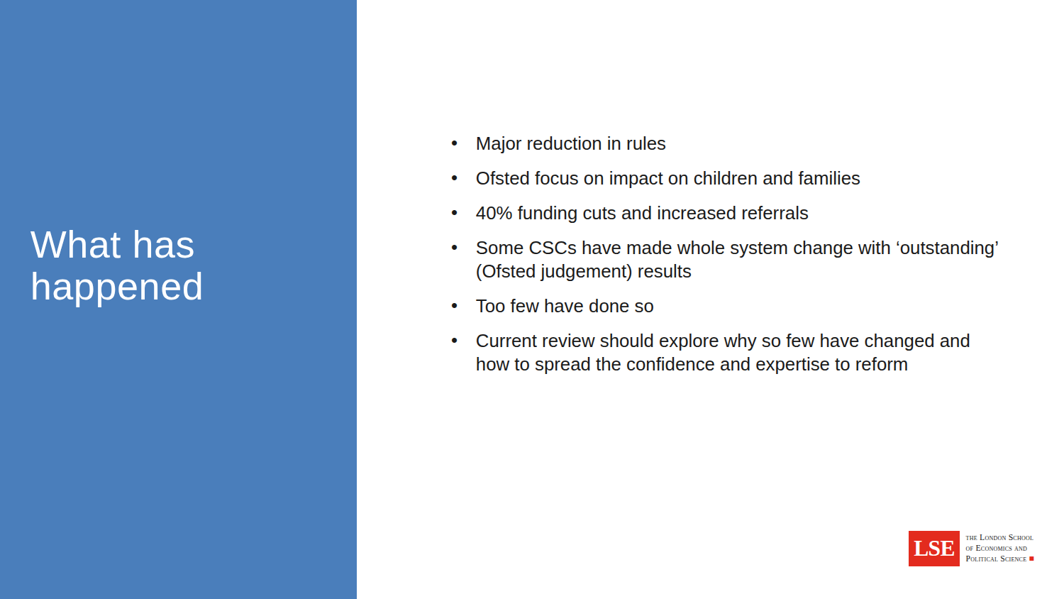What has happened
Major reduction in rules
Ofsted focus on impact on children and families
40% funding cuts and increased referrals
Some CSCs have made whole system change with ‘outstanding’ (Ofsted judgement) results
Too few have done so
Current review should explore why so few have changed and how to spread the confidence and expertise to reform
LSE the London School
of Economics and
Political Science ■